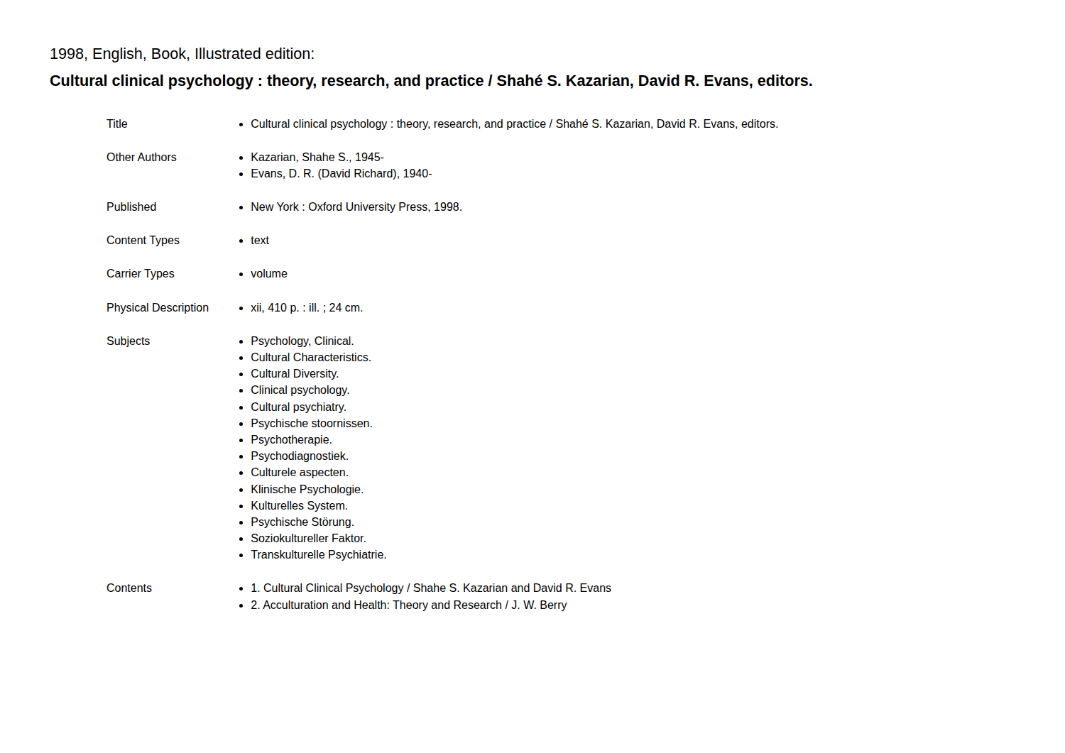1998, English, Book, Illustrated edition:
Cultural clinical psychology : theory, research, and practice / Shahé S. Kazarian, David R. Evans, editors.
| Title | Cultural clinical psychology : theory, research, and practice / Shahé S. Kazarian, David R. Evans, editors. |
| Other Authors | Kazarian, Shahe S., 1945- Evans, D. R. (David Richard), 1940- |
| Published | New York : Oxford University Press, 1998. |
| Content Types | text |
| Carrier Types | volume |
| Physical Description | xii, 410 p. : ill. ; 24 cm. |
| Subjects | Psychology, Clinical. Cultural Characteristics. Cultural Diversity. Clinical psychology. Cultural psychiatry. Psychische stoornissen. Psychotherapie. Psychodiagnostiek. Culturele aspecten. Klinische Psychologie. Kulturelles System. Psychische Störung. Soziokultureller Faktor. Transkulturelle Psychiatrie. |
| Contents | 1. Cultural Clinical Psychology / Shahe S. Kazarian and David R. Evans 2. Acculturation and Health: Theory and Research / J. W. Berry |